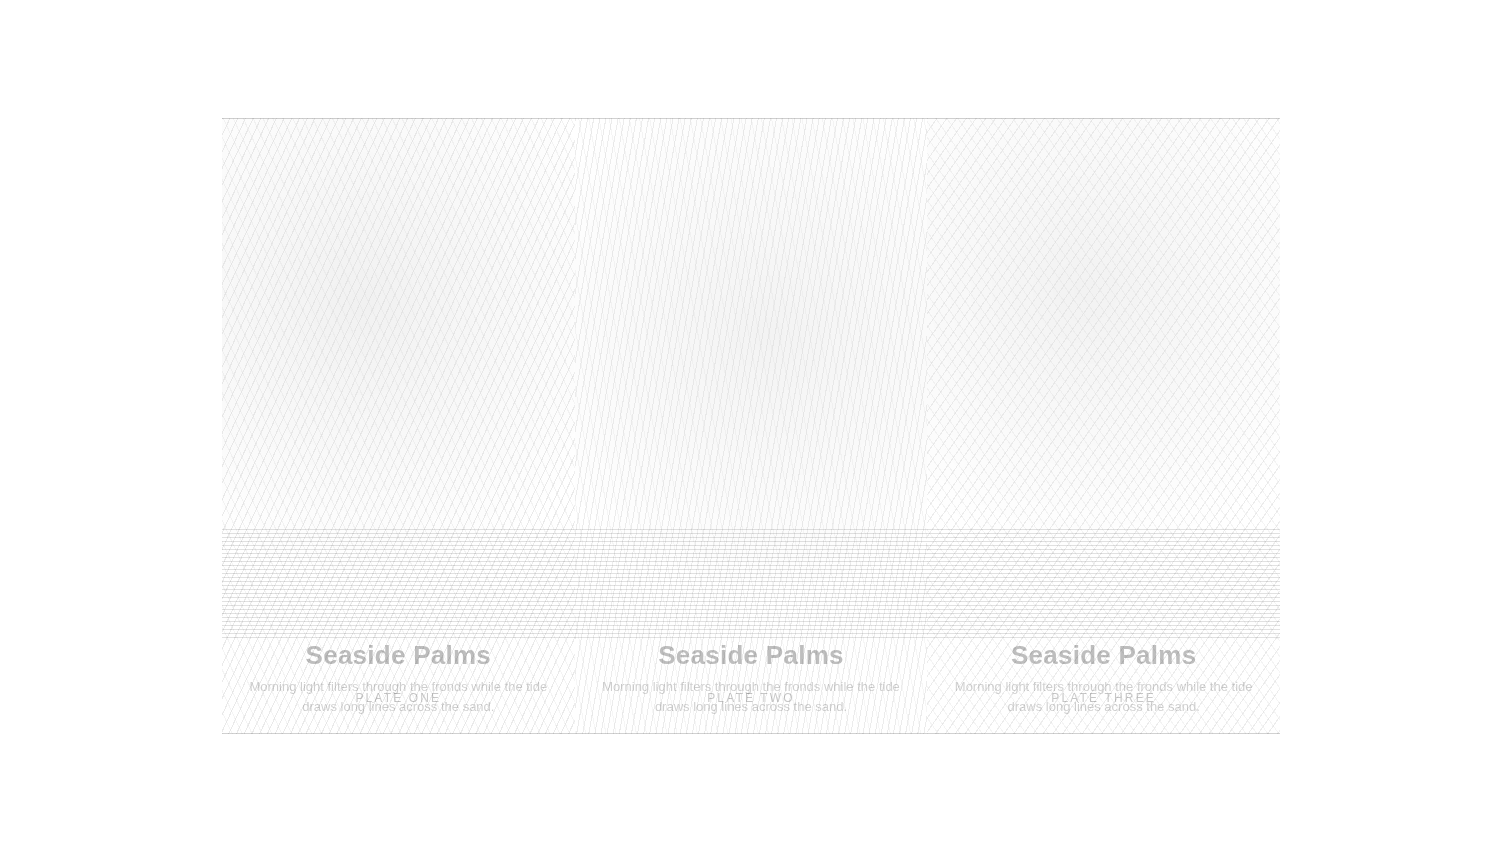Seaside Palms
Morning light filters through the fronds while the tide draws long lines across the sand.
Seaside Palms
Morning light filters through the fronds while the tide draws long lines across the sand.
Seaside Palms
Morning light filters through the fronds while the tide draws long lines across the sand.
Plate One Plate Two Plate Three